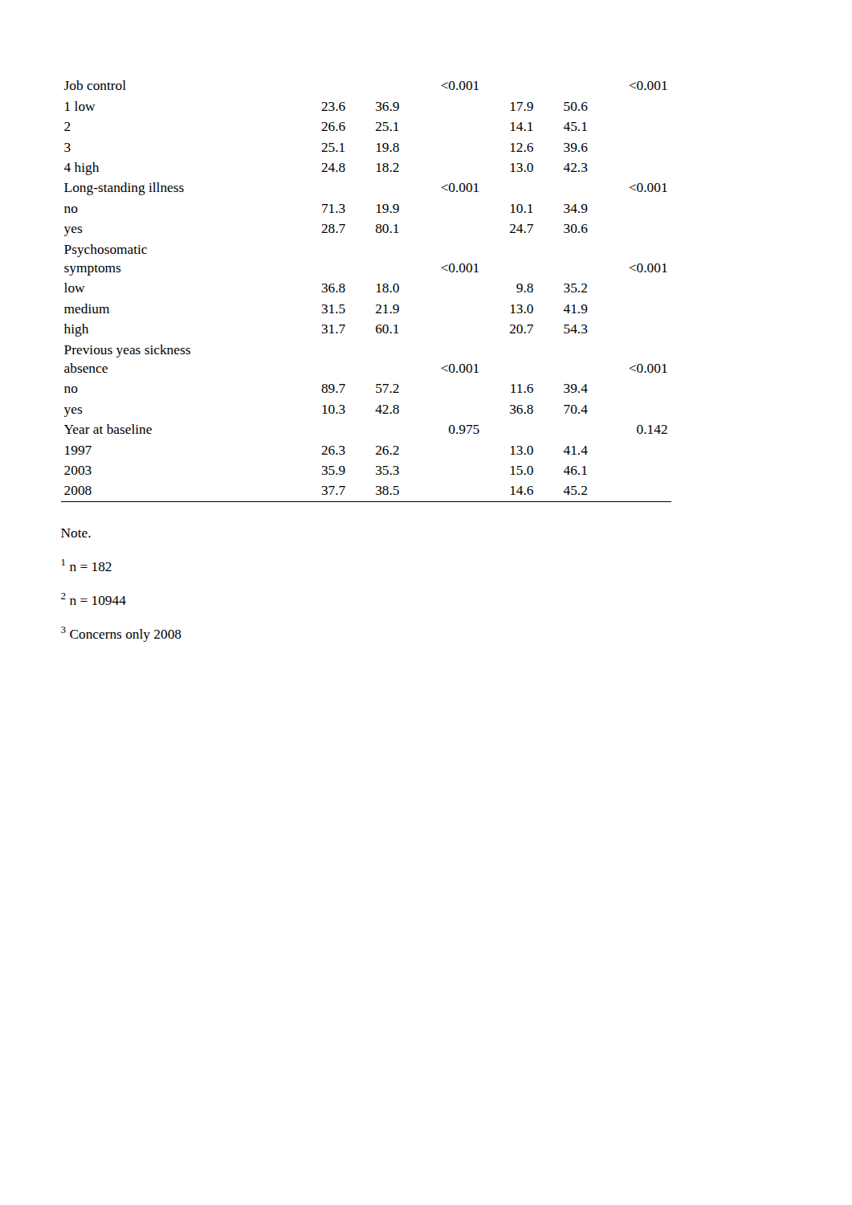| Job control | | | <0.001 | | | <0.001 |
| 1 low | 23.6 | 36.9 | | 17.9 | 50.6 | |
| 2 | 26.6 | 25.1 | | 14.1 | 45.1 | |
| 3 | 25.1 | 19.8 | | 12.6 | 39.6 | |
| 4 high | 24.8 | 18.2 | | 13.0 | 42.3 | |
| Long-standing illness | | | <0.001 | | | <0.001 |
| no | 71.3 | 19.9 | | 10.1 | 34.9 | |
| yes | 28.7 | 80.1 | | 24.7 | 30.6 | |
| Psychosomatic symptoms | | | <0.001 | | | <0.001 |
| low | 36.8 | 18.0 | | 9.8 | 35.2 | |
| medium | 31.5 | 21.9 | | 13.0 | 41.9 | |
| high | 31.7 | 60.1 | | 20.7 | 54.3 | |
| Previous yeas sickness absence | | | <0.001 | | | <0.001 |
| no | 89.7 | 57.2 | | 11.6 | 39.4 | |
| yes | 10.3 | 42.8 | | 36.8 | 70.4 | |
| Year at baseline | | | 0.975 | | | 0.142 |
| 1997 | 26.3 | 26.2 | | 13.0 | 41.4 | |
| 2003 | 35.9 | 35.3 | | 15.0 | 46.1 | |
| 2008 | 37.7 | 38.5 | | 14.6 | 45.2 | |
Note.
1 n = 182
2 n = 10944
3 Concerns only 2008